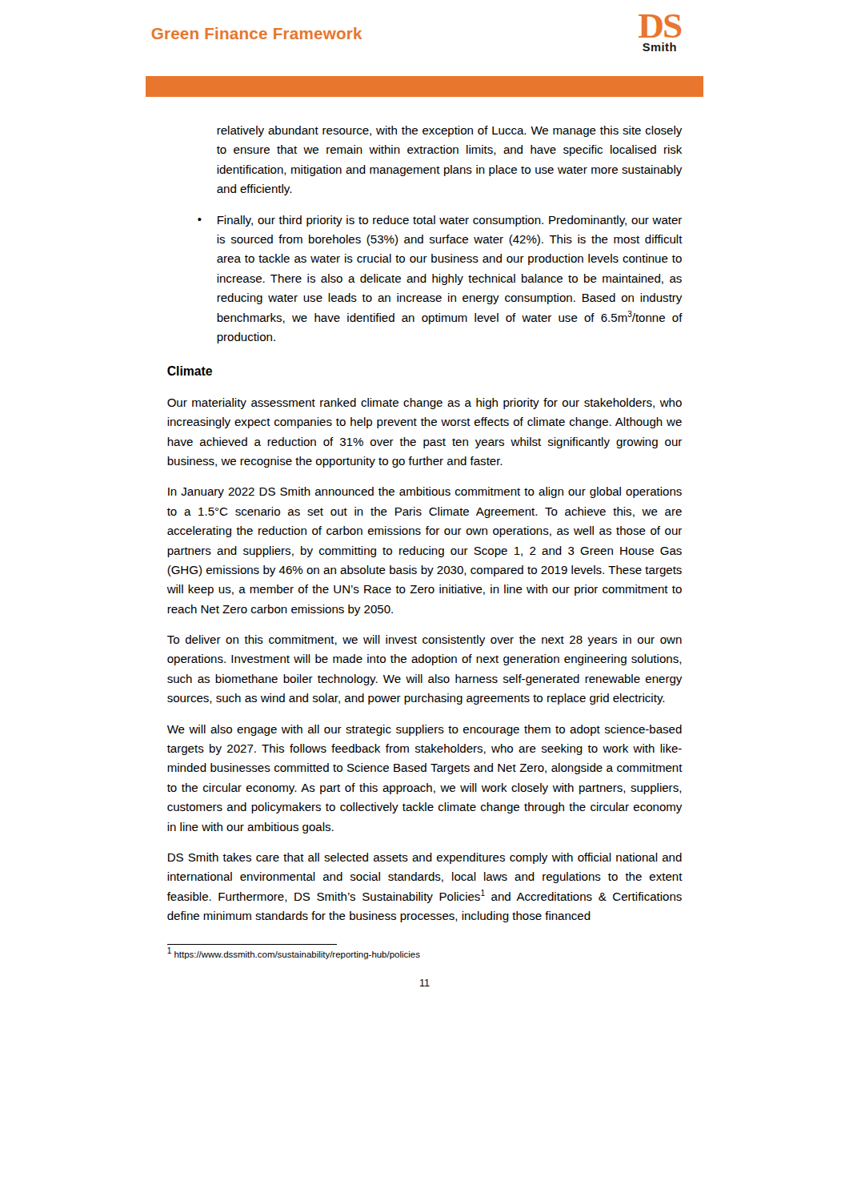Green Finance Framework
DS
Smith
relatively abundant resource, with the exception of Lucca. We manage this site closely to ensure that we remain within extraction limits, and have specific localised risk identification, mitigation and management plans in place to use water more sustainably and efficiently.
Finally, our third priority is to reduce total water consumption. Predominantly, our water is sourced from boreholes (53%) and surface water (42%). This is the most difficult area to tackle as water is crucial to our business and our production levels continue to increase. There is also a delicate and highly technical balance to be maintained, as reducing water use leads to an increase in energy consumption. Based on industry benchmarks, we have identified an optimum level of water use of 6.5m3/tonne of production.
Climate
Our materiality assessment ranked climate change as a high priority for our stakeholders, who increasingly expect companies to help prevent the worst effects of climate change. Although we have achieved a reduction of 31% over the past ten years whilst significantly growing our business, we recognise the opportunity to go further and faster.
In January 2022 DS Smith announced the ambitious commitment to align our global operations to a 1.5°C scenario as set out in the Paris Climate Agreement. To achieve this, we are accelerating the reduction of carbon emissions for our own operations, as well as those of our partners and suppliers, by committing to reducing our Scope 1, 2 and 3 Green House Gas (GHG) emissions by 46% on an absolute basis by 2030, compared to 2019 levels. These targets will keep us, a member of the UN’s Race to Zero initiative, in line with our prior commitment to reach Net Zero carbon emissions by 2050.
To deliver on this commitment, we will invest consistently over the next 28 years in our own operations. Investment will be made into the adoption of next generation engineering solutions, such as biomethane boiler technology. We will also harness self-generated renewable energy sources, such as wind and solar, and power purchasing agreements to replace grid electricity.
We will also engage with all our strategic suppliers to encourage them to adopt science-based targets by 2027. This follows feedback from stakeholders, who are seeking to work with like-minded businesses committed to Science Based Targets and Net Zero, alongside a commitment to the circular economy. As part of this approach, we will work closely with partners, suppliers, customers and policymakers to collectively tackle climate change through the circular economy in line with our ambitious goals.
DS Smith takes care that all selected assets and expenditures comply with official national and international environmental and social standards, local laws and regulations to the extent feasible. Furthermore, DS Smith’s Sustainability Policies1 and Accreditations & Certifications define minimum standards for the business processes, including those financed
1 https://www.dssmith.com/sustainability/reporting-hub/policies
11